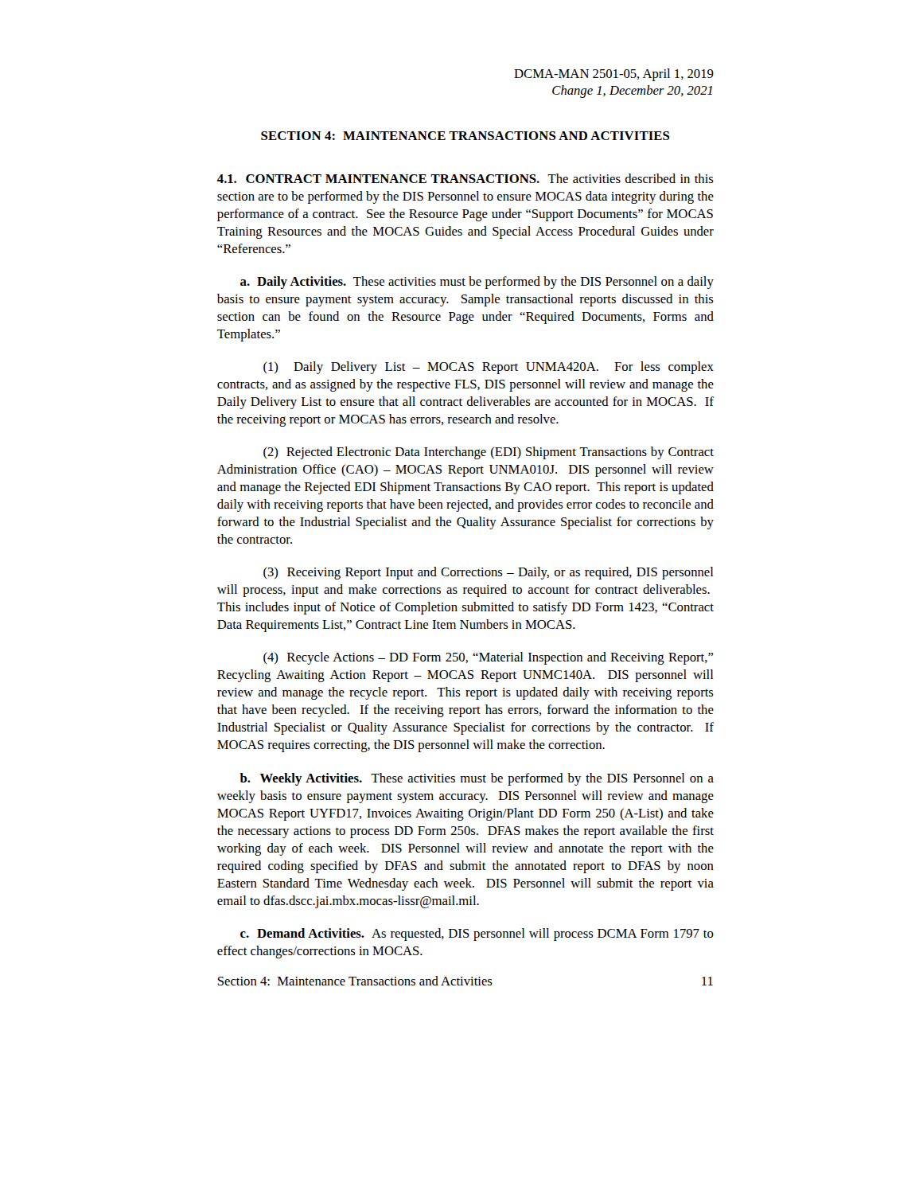DCMA-MAN 2501-05, April 1, 2019
Change 1, December 20, 2021
SECTION 4: MAINTENANCE TRANSACTIONS AND ACTIVITIES
4.1. CONTRACT MAINTENANCE TRANSACTIONS. The activities described in this section are to be performed by the DIS Personnel to ensure MOCAS data integrity during the performance of a contract. See the Resource Page under “Support Documents” for MOCAS Training Resources and the MOCAS Guides and Special Access Procedural Guides under “References.”
a. Daily Activities. These activities must be performed by the DIS Personnel on a daily basis to ensure payment system accuracy. Sample transactional reports discussed in this section can be found on the Resource Page under “Required Documents, Forms and Templates.”
(1) Daily Delivery List – MOCAS Report UNMA420A. For less complex contracts, and as assigned by the respective FLS, DIS personnel will review and manage the Daily Delivery List to ensure that all contract deliverables are accounted for in MOCAS. If the receiving report or MOCAS has errors, research and resolve.
(2) Rejected Electronic Data Interchange (EDI) Shipment Transactions by Contract Administration Office (CAO) – MOCAS Report UNMA010J. DIS personnel will review and manage the Rejected EDI Shipment Transactions By CAO report. This report is updated daily with receiving reports that have been rejected, and provides error codes to reconcile and forward to the Industrial Specialist and the Quality Assurance Specialist for corrections by the contractor.
(3) Receiving Report Input and Corrections – Daily, or as required, DIS personnel will process, input and make corrections as required to account for contract deliverables. This includes input of Notice of Completion submitted to satisfy DD Form 1423, “Contract Data Requirements List,” Contract Line Item Numbers in MOCAS.
(4) Recycle Actions – DD Form 250, “Material Inspection and Receiving Report,” Recycling Awaiting Action Report – MOCAS Report UNMC140A. DIS personnel will review and manage the recycle report. This report is updated daily with receiving reports that have been recycled. If the receiving report has errors, forward the information to the Industrial Specialist or Quality Assurance Specialist for corrections by the contractor. If MOCAS requires correcting, the DIS personnel will make the correction.
b. Weekly Activities. These activities must be performed by the DIS Personnel on a weekly basis to ensure payment system accuracy. DIS Personnel will review and manage MOCAS Report UYFD17, Invoices Awaiting Origin/Plant DD Form 250 (A-List) and take the necessary actions to process DD Form 250s. DFAS makes the report available the first working day of each week. DIS Personnel will review and annotate the report with the required coding specified by DFAS and submit the annotated report to DFAS by noon Eastern Standard Time Wednesday each week. DIS Personnel will submit the report via email to dfas.dscc.jai.mbx.mocas-lissr@mail.mil.
c. Demand Activities. As requested, DIS personnel will process DCMA Form 1797 to effect changes/corrections in MOCAS.
Section 4: Maintenance Transactions and Activities
11